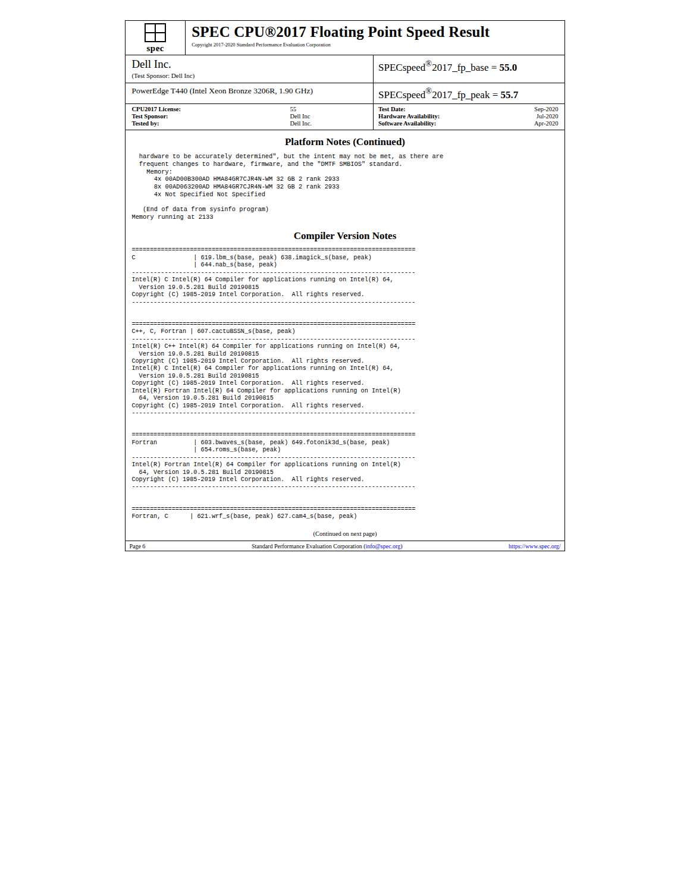spec
SPEC CPU®2017 Floating Point Speed Result
Copyright 2017-2020 Standard Performance Evaluation Corporation
Dell Inc.
(Test Sponsor: Dell Inc)
SPECspeed®2017_fp_base = 55.0
PowerEdge T440 (Intel Xeon Bronze 3206R, 1.90 GHz)
SPECspeed®2017_fp_peak = 55.7
| CPU2017 License: | 55 |
| Test Sponsor: | Dell Inc |
| Tested by: | Dell Inc. |
| Test Date: | Sep-2020 |
| Hardware Availability: | Jul-2020 |
| Software Availability: | Apr-2020 |
Platform Notes (Continued)
  hardware to be accurately determined", but the intent may not be met, as there are
  frequent changes to hardware, firmware, and the "DMTF SMBIOS" standard.
    Memory:
      4x 00AD00B300AD HMA84GR7CJR4N-WM 32 GB 2 rank 2933
      8x 00AD063200AD HMA84GR7CJR4N-WM 32 GB 2 rank 2933
      4x Not Specified Not Specified

   (End of data from sysinfo program)
Memory running at 2133
Compiler Version Notes
==============================================================================
C                | 619.lbm_s(base, peak) 638.imagick_s(base, peak)
                 | 644.nab_s(base, peak)
------------------------------------------------------------------------------
Intel(R) C Intel(R) 64 Compiler for applications running on Intel(R) 64,
  Version 19.0.5.281 Build 20190815
Copyright (C) 1985-2019 Intel Corporation.  All rights reserved.
------------------------------------------------------------------------------


==============================================================================
C++, C, Fortran | 607.cactuBSSN_s(base, peak)
------------------------------------------------------------------------------
Intel(R) C++ Intel(R) 64 Compiler for applications running on Intel(R) 64,
  Version 19.0.5.281 Build 20190815
Copyright (C) 1985-2019 Intel Corporation.  All rights reserved.
Intel(R) C Intel(R) 64 Compiler for applications running on Intel(R) 64,
  Version 19.0.5.281 Build 20190815
Copyright (C) 1985-2019 Intel Corporation.  All rights reserved.
Intel(R) Fortran Intel(R) 64 Compiler for applications running on Intel(R)
  64, Version 19.0.5.281 Build 20190815
Copyright (C) 1985-2019 Intel Corporation.  All rights reserved.
------------------------------------------------------------------------------


==============================================================================
Fortran          | 603.bwaves_s(base, peak) 649.fotonik3d_s(base, peak)
                 | 654.roms_s(base, peak)
------------------------------------------------------------------------------
Intel(R) Fortran Intel(R) 64 Compiler for applications running on Intel(R)
  64, Version 19.0.5.281 Build 20190815
Copyright (C) 1985-2019 Intel Corporation.  All rights reserved.
------------------------------------------------------------------------------


==============================================================================
Fortran, C      | 621.wrf_s(base, peak) 627.cam4_s(base, peak)
(Continued on next page)
Page 6
Standard Performance Evaluation Corporation (info@spec.org)
https://www.spec.org/